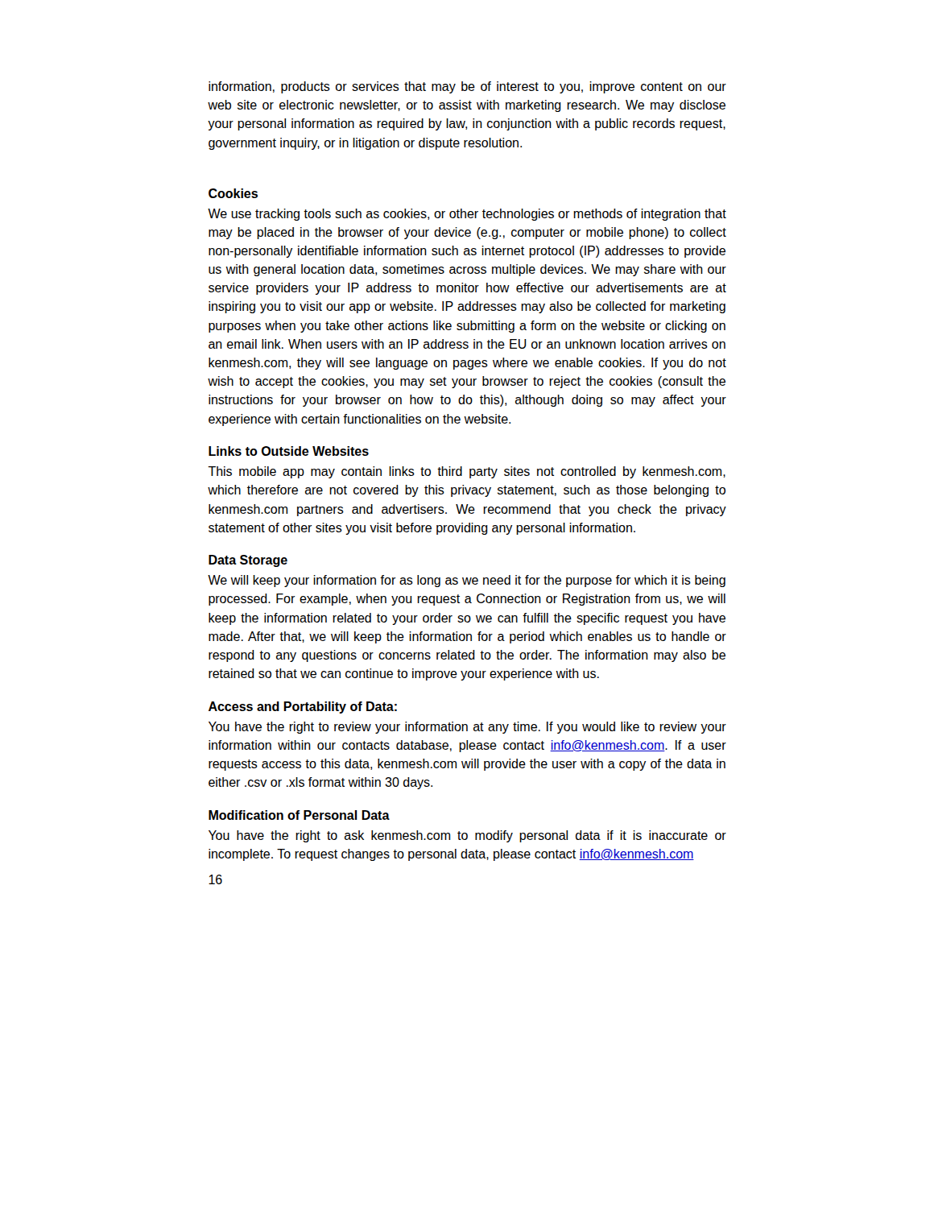information, products or services that may be of interest to you, improve content on our web site or electronic newsletter, or to assist with marketing research. We may disclose your personal information as required by law, in conjunction with a public records request, government inquiry, or in litigation or dispute resolution.
Cookies
We use tracking tools such as cookies, or other technologies or methods of integration that may be placed in the browser of your device (e.g., computer or mobile phone) to collect non-personally identifiable information such as internet protocol (IP) addresses to provide us with general location data, sometimes across multiple devices. We may share with our service providers your IP address to monitor how effective our advertisements are at inspiring you to visit our app or website. IP addresses may also be collected for marketing purposes when you take other actions like submitting a form on the website or clicking on an email link. When users with an IP address in the EU or an unknown location arrives on kenmesh.com, they will see language on pages where we enable cookies. If you do not wish to accept the cookies, you may set your browser to reject the cookies (consult the instructions for your browser on how to do this), although doing so may affect your experience with certain functionalities on the website.
Links to Outside Websites
This mobile app may contain links to third party sites not controlled by kenmesh.com, which therefore are not covered by this privacy statement, such as those belonging to kenmesh.com partners and advertisers. We recommend that you check the privacy statement of other sites you visit before providing any personal information.
Data Storage
We will keep your information for as long as we need it for the purpose for which it is being processed. For example, when you request a Connection or Registration from us, we will keep the information related to your order so we can fulfill the specific request you have made. After that, we will keep the information for a period which enables us to handle or respond to any questions or concerns related to the order. The information may also be retained so that we can continue to improve your experience with us.
Access and Portability of Data:
You have the right to review your information at any time. If you would like to review your information within our contacts database, please contact info@kenmesh.com. If a user requests access to this data, kenmesh.com will provide the user with a copy of the data in either .csv or .xls format within 30 days.
Modification of Personal Data
You have the right to ask kenmesh.com to modify personal data if it is inaccurate or incomplete. To request changes to personal data, please contact info@kenmesh.com
16